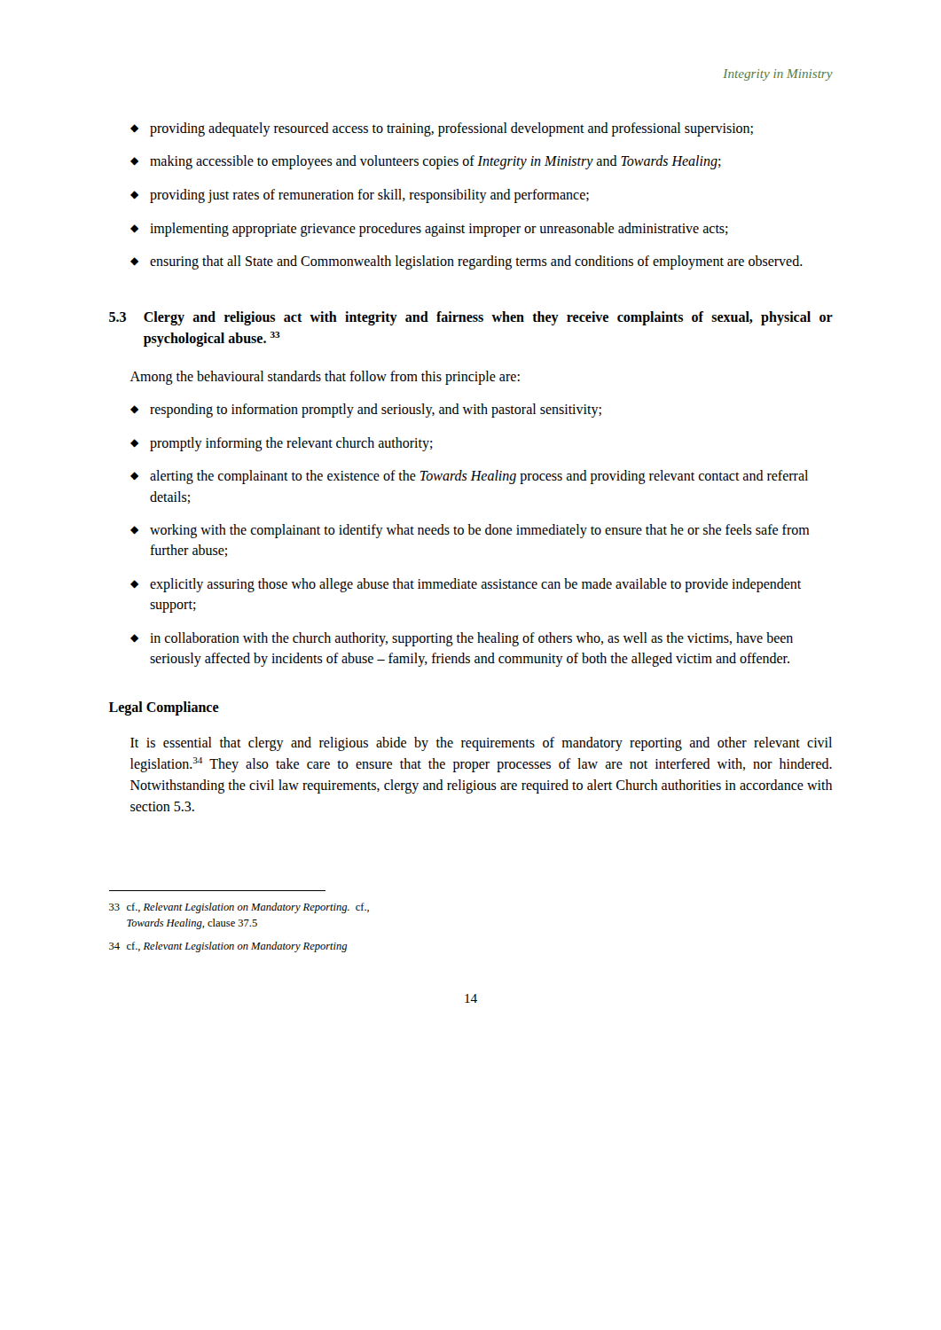Integrity in Ministry
providing adequately resourced access to training, professional development and professional supervision;
making accessible to employees and volunteers copies of Integrity in Ministry and Towards Healing;
providing just rates of remuneration for skill, responsibility and performance;
implementing appropriate grievance procedures against improper or unreasonable administrative acts;
ensuring that all State and Commonwealth legislation regarding terms and conditions of employment are observed.
5.3 Clergy and religious act with integrity and fairness when they receive complaints of sexual, physical or psychological abuse. 33
Among the behavioural standards that follow from this principle are:
responding to information promptly and seriously, and with pastoral sensitivity;
promptly informing the relevant church authority;
alerting the complainant to the existence of the Towards Healing process and providing relevant contact and referral details;
working with the complainant to identify what needs to be done immediately to ensure that he or she feels safe from further abuse;
explicitly assuring those who allege abuse that immediate assistance can be made available to provide independent support;
in collaboration with the church authority, supporting the healing of others who, as well as the victims, have been seriously affected by incidents of abuse – family, friends and community of both the alleged victim and offender.
Legal Compliance
It is essential that clergy and religious abide by the requirements of mandatory reporting and other relevant civil legislation.34 They also take care to ensure that the proper processes of law are not interfered with, nor hindered. Notwithstanding the civil law requirements, clergy and religious are required to alert Church authorities in accordance with section 5.3.
33 cf., Relevant Legislation on Mandatory Reporting. cf.,
Towards Healing, clause 37.5
34 cf., Relevant Legislation on Mandatory Reporting
14